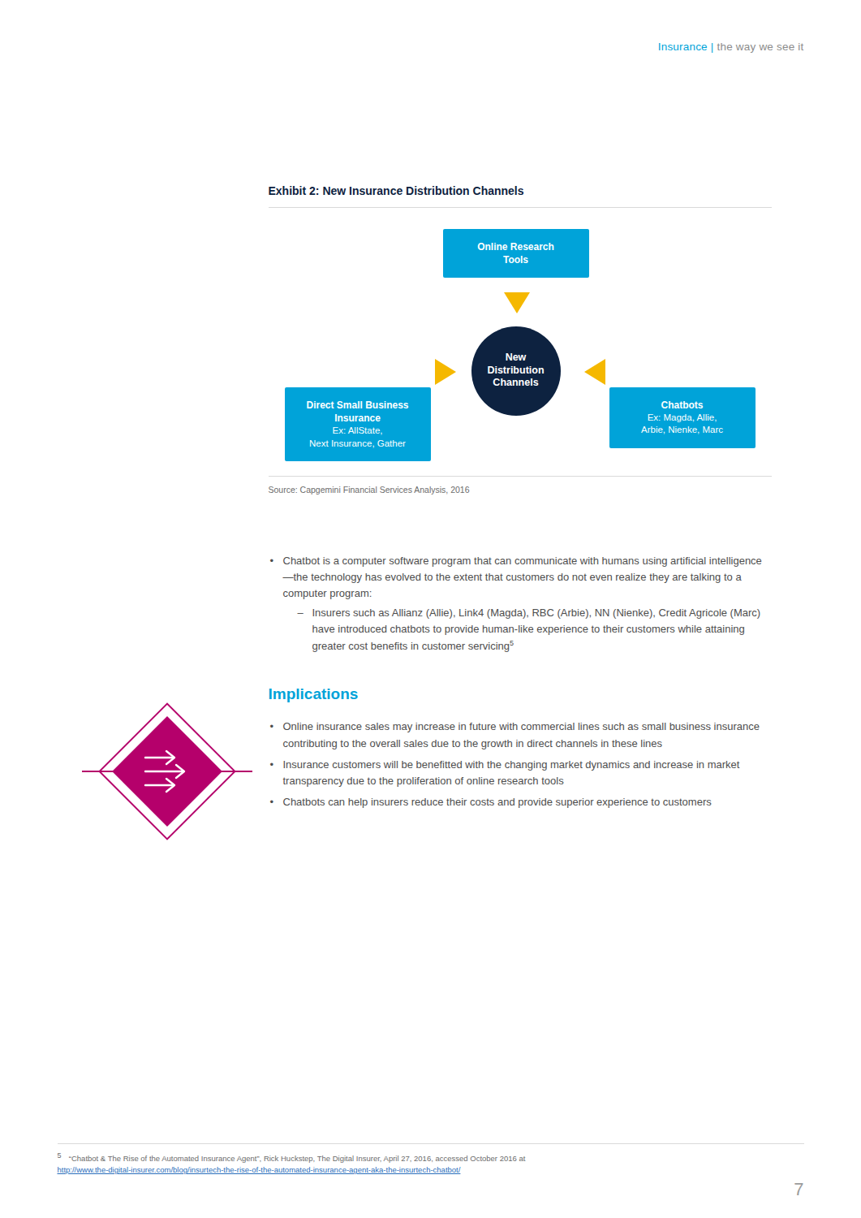Insurance|the way we see it
Exhibit 2: New Insurance Distribution Channels
Online Research Tools
Direct Small Business Insurance Ex: AllState,
Next Insurance, Gather
New
Distribution
Channels
Chatbots Ex: Magda, Allie,
Arbie, Nienke, Marc
Source: Capgemini Financial Services Analysis, 2016
Chatbot is a computer software program that can communicate with humans using artificial intelligence—the technology has evolved to the extent that customers do not even realize they are talking to a computer program:
Insurers such as Allianz (Allie), Link4 (Magda), RBC (Arbie), NN (Nienke), Credit Agricole (Marc) have introduced chatbots to provide human-like experience to their customers while attaining greater cost benefits in customer servicing5
Implications
Online insurance sales may increase in future with commercial lines such as small business insurance contributing to the overall sales due to the growth in direct channels in these lines
Insurance customers will be benefitted with the changing market dynamics and increase in market transparency due to the proliferation of online research tools
Chatbots can help insurers reduce their costs and provide superior experience to customers
5 “Chatbot & The Rise of the Automated Insurance Agent”, Rick Huckstep, The Digital Insurer, April 27, 2016, accessed October 2016 at
http://www.the-digital-insurer.com/blog/insurtech-the-rise-of-the-automated-insurance-agent-aka-the-insurtech-chatbot/
7